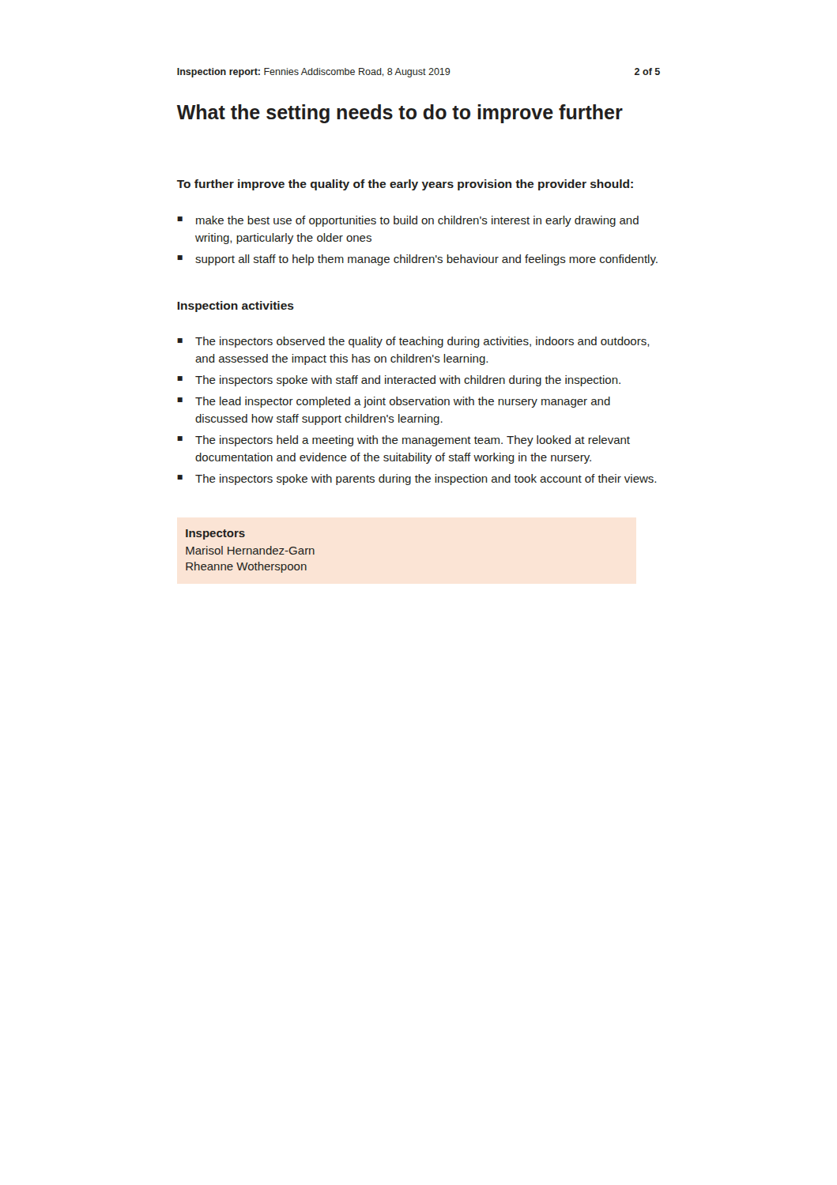Inspection report: Fennies Addiscombe Road, 8 August 2019
2 of 5
What the setting needs to do to improve further
To further improve the quality of the early years provision the provider should:
make the best use of opportunities to build on children's interest in early drawing and writing, particularly the older ones
support all staff to help them manage children's behaviour and feelings more confidently.
Inspection activities
The inspectors observed the quality of teaching during activities, indoors and outdoors, and assessed the impact this has on children's learning.
The inspectors spoke with staff and interacted with children during the inspection.
The lead inspector completed a joint observation with the nursery manager and discussed how staff support children's learning.
The inspectors held a meeting with the management team. They looked at relevant documentation and evidence of the suitability of staff working in the nursery.
The inspectors spoke with parents during the inspection and took account of their views.
Inspectors
Marisol Hernandez-Garn
Rheanne Wotherspoon